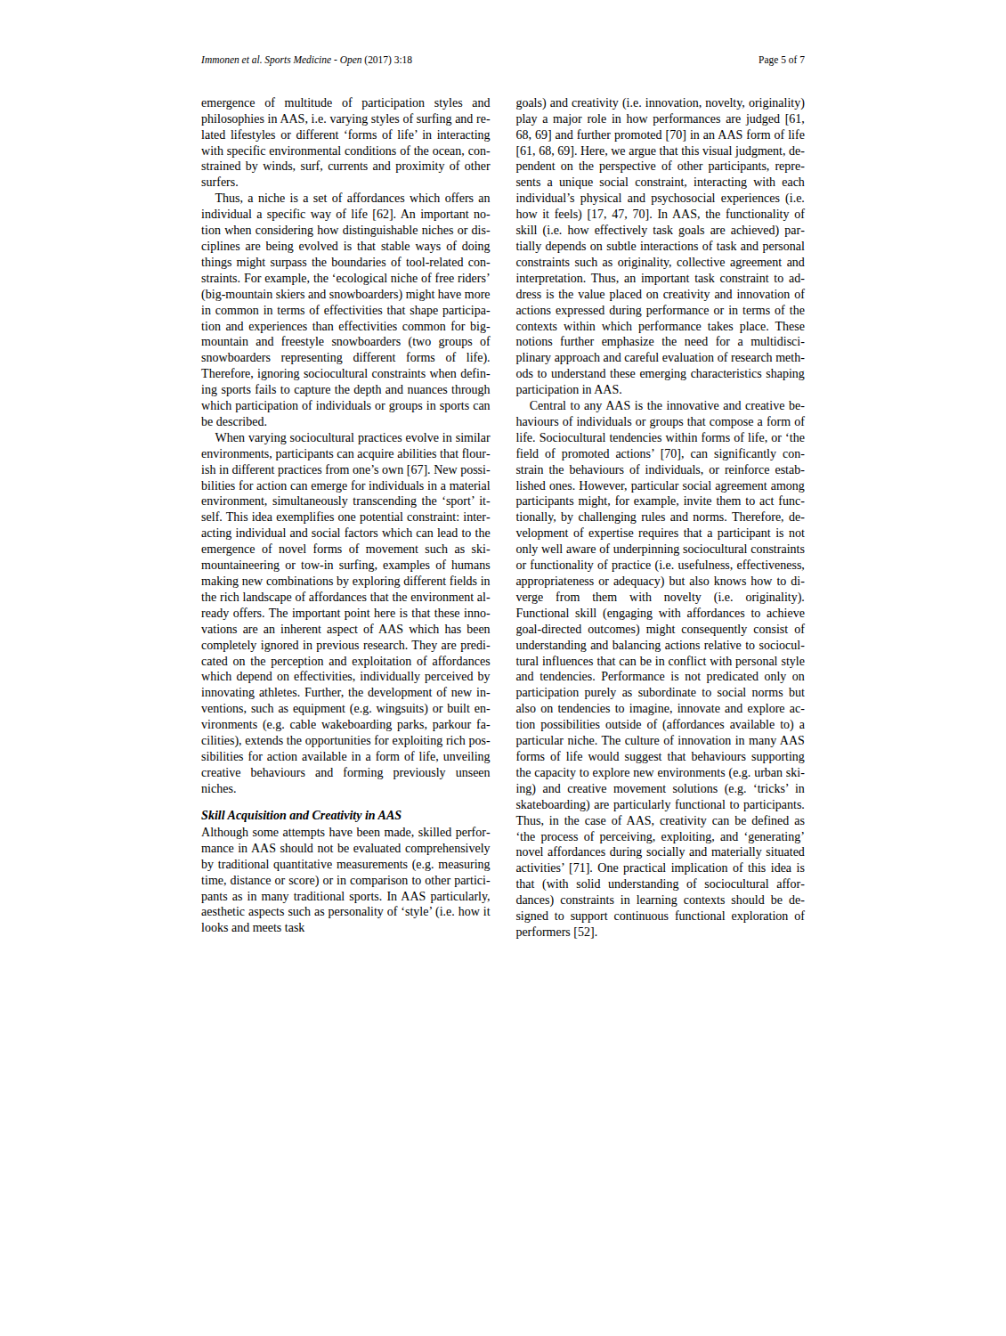Immonen et al. Sports Medicine - Open (2017) 3:18
Page 5 of 7
emergence of multitude of participation styles and philosophies in AAS, i.e. varying styles of surfing and related lifestyles or different ‘forms of life’ in interacting with specific environmental conditions of the ocean, constrained by winds, surf, currents and proximity of other surfers.
Thus, a niche is a set of affordances which offers an individual a specific way of life [62]. An important notion when considering how distinguishable niches or disciplines are being evolved is that stable ways of doing things might surpass the boundaries of tool-related constraints. For example, the ‘ecological niche of free riders’ (big-mountain skiers and snowboarders) might have more in common in terms of effectivities that shape participation and experiences than effectivities common for big-mountain and freestyle snowboarders (two groups of snowboarders representing different forms of life). Therefore, ignoring sociocultural constraints when defining sports fails to capture the depth and nuances through which participation of individuals or groups in sports can be described.
When varying sociocultural practices evolve in similar environments, participants can acquire abilities that flourish in different practices from one’s own [67]. New possibilities for action can emerge for individuals in a material environment, simultaneously transcending the ‘sport’ itself. This idea exemplifies one potential constraint: interacting individual and social factors which can lead to the emergence of novel forms of movement such as ski-mountaineering or tow-in surfing, examples of humans making new combinations by exploring different fields in the rich landscape of affordances that the environment already offers. The important point here is that these innovations are an inherent aspect of AAS which has been completely ignored in previous research. They are predicated on the perception and exploitation of affordances which depend on effectivities, individually perceived by innovating athletes. Further, the development of new inventions, such as equipment (e.g. wingsuits) or built environments (e.g. cable wakeboarding parks, parkour facilities), extends the opportunities for exploiting rich possibilities for action available in a form of life, unveiling creative behaviours and forming previously unseen niches.
Skill Acquisition and Creativity in AAS
Although some attempts have been made, skilled performance in AAS should not be evaluated comprehensively by traditional quantitative measurements (e.g. measuring time, distance or score) or in comparison to other participants as in many traditional sports. In AAS particularly, aesthetic aspects such as personality of ‘style’ (i.e. how it looks and meets task
goals) and creativity (i.e. innovation, novelty, originality) play a major role in how performances are judged [61, 68, 69] and further promoted [70] in an AAS form of life [61, 68, 69]. Here, we argue that this visual judgment, dependent on the perspective of other participants, represents a unique social constraint, interacting with each individual’s physical and psychosocial experiences (i.e. how it feels) [17, 47, 70]. In AAS, the functionality of skill (i.e. how effectively task goals are achieved) partially depends on subtle interactions of task and personal constraints such as originality, collective agreement and interpretation. Thus, an important task constraint to address is the value placed on creativity and innovation of actions expressed during performance or in terms of the contexts within which performance takes place. These notions further emphasize the need for a multidisciplinary approach and careful evaluation of research methods to understand these emerging characteristics shaping participation in AAS.
Central to any AAS is the innovative and creative behaviours of individuals or groups that compose a form of life. Sociocultural tendencies within forms of life, or ‘the field of promoted actions’ [70], can significantly constrain the behaviours of individuals, or reinforce established ones. However, particular social agreement among participants might, for example, invite them to act functionally, by challenging rules and norms. Therefore, development of expertise requires that a participant is not only well aware of underpinning sociocultural constraints or functionality of practice (i.e. usefulness, effectiveness, appropriateness or adequacy) but also knows how to diverge from them with novelty (i.e. originality). Functional skill (engaging with affordances to achieve goal-directed outcomes) might consequently consist of understanding and balancing actions relative to sociocultural influences that can be in conflict with personal style and tendencies. Performance is not predicated only on participation purely as subordinate to social norms but also on tendencies to imagine, innovate and explore action possibilities outside of (affordances available to) a particular niche. The culture of innovation in many AAS forms of life would suggest that behaviours supporting the capacity to explore new environments (e.g. urban skiing) and creative movement solutions (e.g. ‘tricks’ in skateboarding) are particularly functional to participants. Thus, in the case of AAS, creativity can be defined as ‘the process of perceiving, exploiting, and ‘generating’ novel affordances during socially and materially situated activities’ [71]. One practical implication of this idea is that (with solid understanding of sociocultural affordances) constraints in learning contexts should be designed to support continuous functional exploration of performers [52].